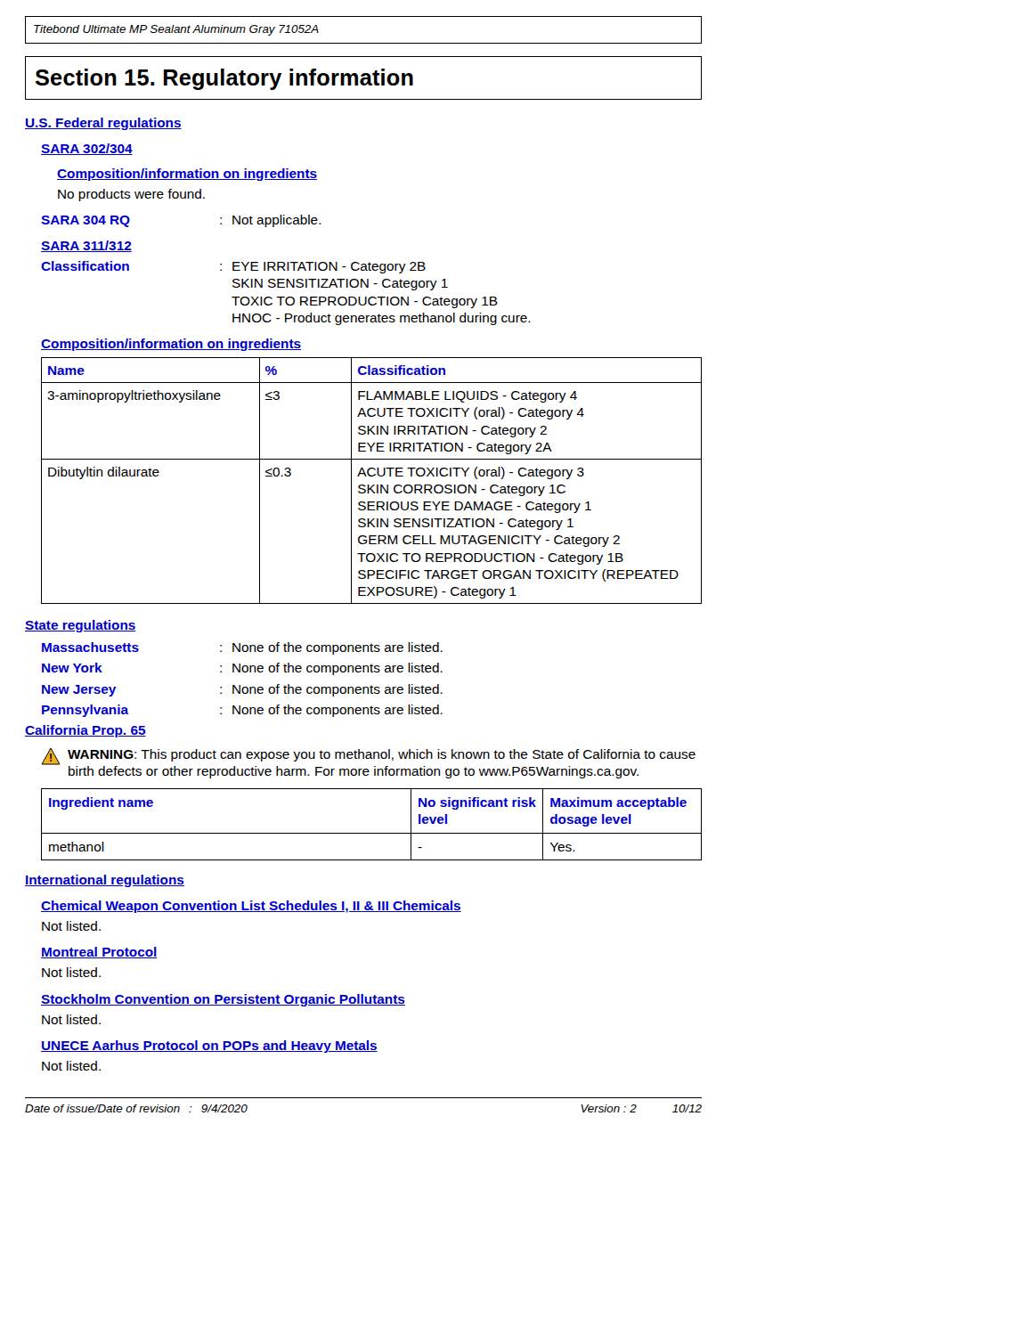Titebond Ultimate MP Sealant Aluminum Gray 71052A
Section 15. Regulatory information
U.S. Federal regulations
SARA 302/304
Composition/information on ingredients
No products were found.
SARA 304 RQ
:
Not applicable.
SARA 311/312
Classification
:
EYE IRRITATION - Category 2B SKIN SENSITIZATION - Category 1 TOXIC TO REPRODUCTION - Category 1B HNOC - Product generates methanol during cure.
Composition/information on ingredients
| Name | % | Classification |
| --- | --- | --- |
| 3-aminopropyltriethoxysilane | ≤3 | FLAMMABLE LIQUIDS - Category 4 ACUTE TOXICITY (oral) - Category 4 SKIN IRRITATION - Category 2 EYE IRRITATION - Category 2A |
| Dibutyltin dilaurate | ≤0.3 | ACUTE TOXICITY (oral) - Category 3 SKIN CORROSION - Category 1C SERIOUS EYE DAMAGE - Category 1 SKIN SENSITIZATION - Category 1 GERM CELL MUTAGENICITY - Category 2 TOXIC TO REPRODUCTION - Category 1B SPECIFIC TARGET ORGAN TOXICITY (REPEATED EXPOSURE) - Category 1 |
State regulations
Massachusetts
:
None of the components are listed.
New York
:
None of the components are listed.
New Jersey
:
None of the components are listed.
Pennsylvania
:
None of the components are listed.
California Prop. 65
!
WARNING: This product can expose you to methanol, which is known to the State of California to cause birth defects or other reproductive harm. For more information go to www.P65Warnings.ca.gov.
| Ingredient name | No significant risk level | Maximum acceptable dosage level |
| --- | --- | --- |
| methanol | - | Yes. |
International regulations
Chemical Weapon Convention List Schedules I, II & III Chemicals
Not listed.
Montreal Protocol
Not listed.
Stockholm Convention on Persistent Organic Pollutants
Not listed.
UNECE Aarhus Protocol on POPs and Heavy Metals
Not listed.
Date of issue/Date of revision: 9/4/2020
Version : 2
10/12